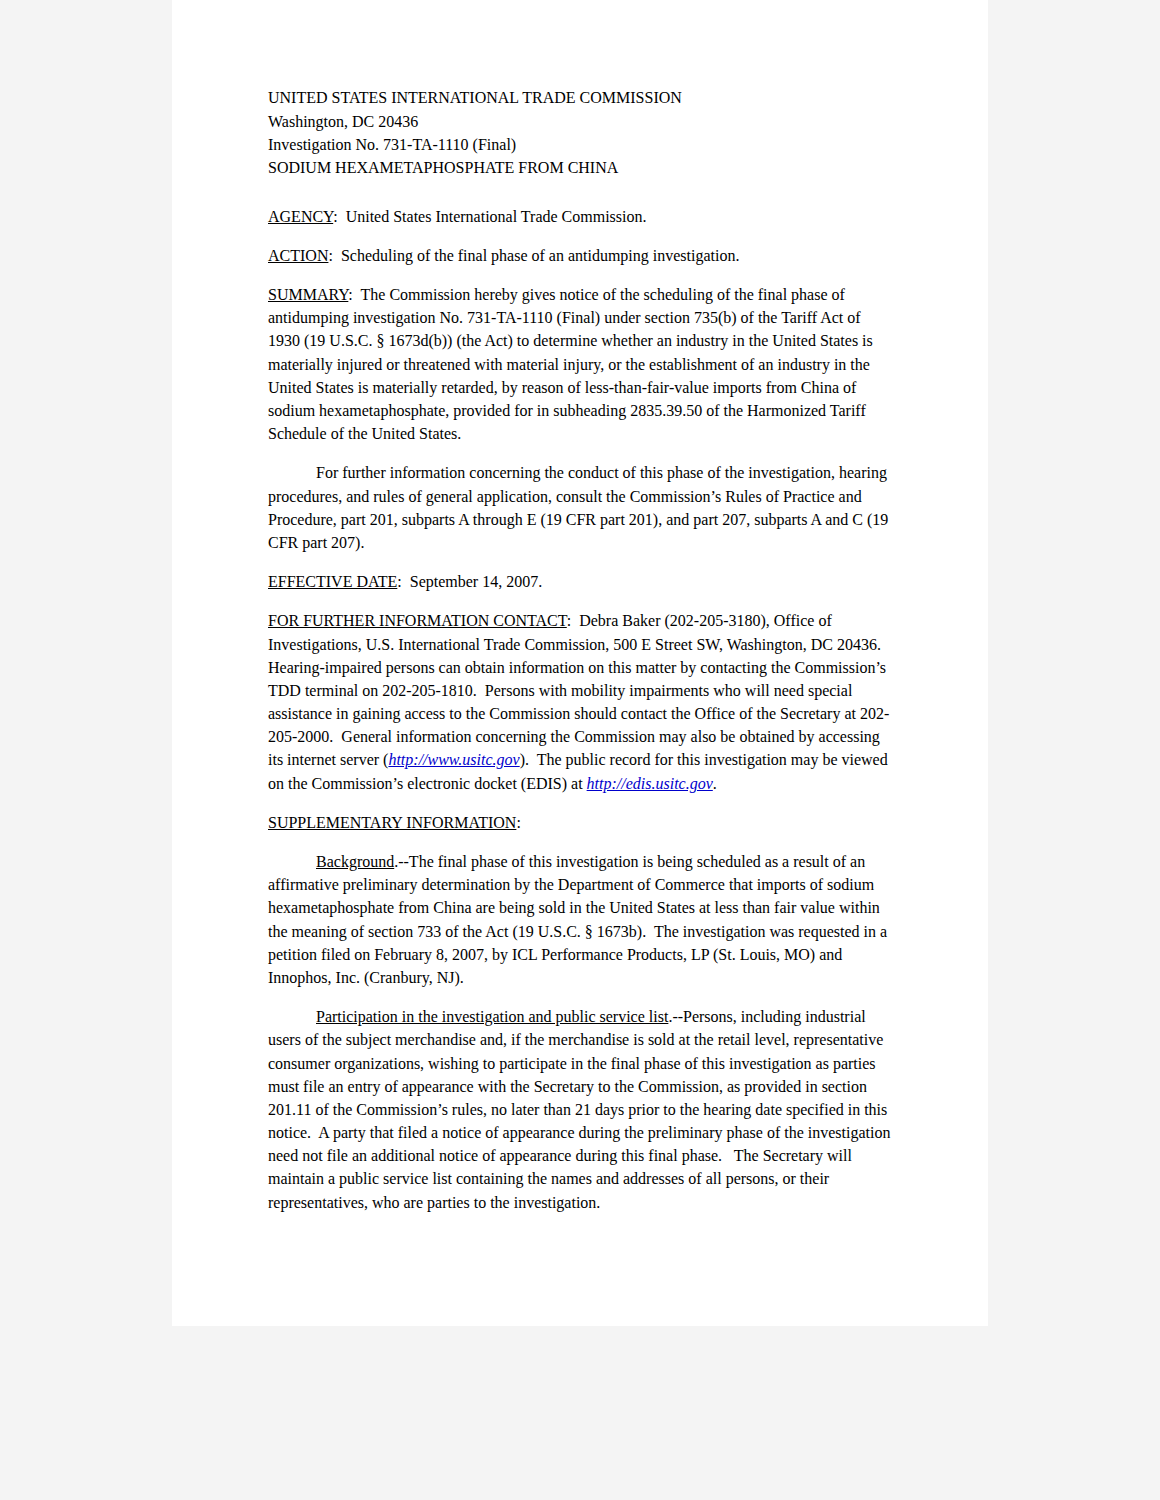UNITED STATES INTERNATIONAL TRADE COMMISSION
Washington, DC 20436
Investigation No. 731-TA-1110 (Final)
SODIUM HEXAMETAPHOSPHATE FROM CHINA
AGENCY: United States International Trade Commission.
ACTION: Scheduling of the final phase of an antidumping investigation.
SUMMARY: The Commission hereby gives notice of the scheduling of the final phase of antidumping investigation No. 731-TA-1110 (Final) under section 735(b) of the Tariff Act of 1930 (19 U.S.C. § 1673d(b)) (the Act) to determine whether an industry in the United States is materially injured or threatened with material injury, or the establishment of an industry in the United States is materially retarded, by reason of less-than-fair-value imports from China of sodium hexametaphosphate, provided for in subheading 2835.39.50 of the Harmonized Tariff Schedule of the United States.
For further information concerning the conduct of this phase of the investigation, hearing procedures, and rules of general application, consult the Commission’s Rules of Practice and Procedure, part 201, subparts A through E (19 CFR part 201), and part 207, subparts A and C (19 CFR part 207).
EFFECTIVE DATE: September 14, 2007.
FOR FURTHER INFORMATION CONTACT: Debra Baker (202-205-3180), Office of Investigations, U.S. International Trade Commission, 500 E Street SW, Washington, DC 20436. Hearing-impaired persons can obtain information on this matter by contacting the Commission’s TDD terminal on 202-205-1810. Persons with mobility impairments who will need special assistance in gaining access to the Commission should contact the Office of the Secretary at 202-205-2000. General information concerning the Commission may also be obtained by accessing its internet server (http://www.usitc.gov). The public record for this investigation may be viewed on the Commission’s electronic docket (EDIS) at http://edis.usitc.gov.
SUPPLEMENTARY INFORMATION:
Background.--The final phase of this investigation is being scheduled as a result of an affirmative preliminary determination by the Department of Commerce that imports of sodium hexametaphosphate from China are being sold in the United States at less than fair value within the meaning of section 733 of the Act (19 U.S.C. § 1673b). The investigation was requested in a petition filed on February 8, 2007, by ICL Performance Products, LP (St. Louis, MO) and Innophos, Inc. (Cranbury, NJ).
Participation in the investigation and public service list.--Persons, including industrial users of the subject merchandise and, if the merchandise is sold at the retail level, representative consumer organizations, wishing to participate in the final phase of this investigation as parties must file an entry of appearance with the Secretary to the Commission, as provided in section 201.11 of the Commission’s rules, no later than 21 days prior to the hearing date specified in this notice. A party that filed a notice of appearance during the preliminary phase of the investigation need not file an additional notice of appearance during this final phase. The Secretary will maintain a public service list containing the names and addresses of all persons, or their representatives, who are parties to the investigation.